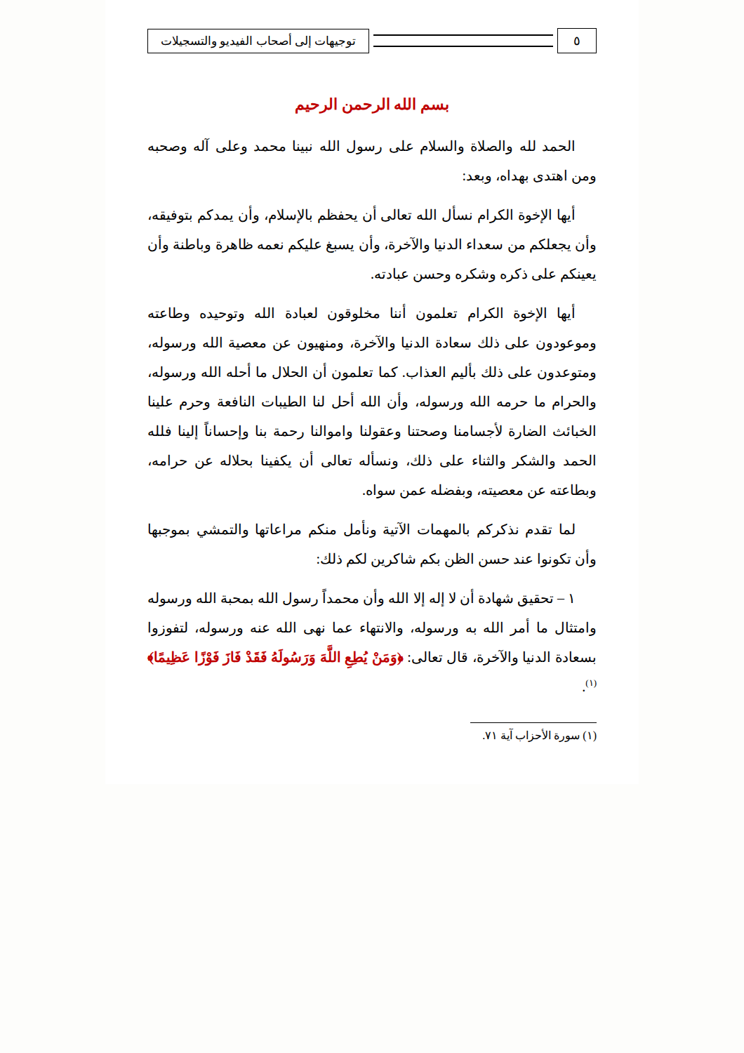٥
توجيهات إلى أصحاب الفيديو والتسجيلات
بسم الله الرحمن الرحيم
الحمد لله والصلاة والسلام على رسول الله نبينا محمد وعلى آله وصحبه ومن اهتدى بهداه، وبعد:
أيها الإخوة الكرام نسأل الله تعالى أن يحفظم بالإسلام، وأن يمدكم بتوفيقه، وأن يجعلكم من سعداء الدنيا والآخرة، وأن يسبغ عليكم نعمه ظاهرة وباطنة وأن يعينكم على ذكره وشكره وحسن عبادته.
أيها الإخوة الكرام تعلمون أننا مخلوقون لعبادة الله وتوحيده وطاعته وموعودون على ذلك سعادة الدنيا والآخرة، ومنهيون عن معصية الله ورسوله، ومتوعدون على ذلك بأليم العذاب. كما تعلمون أن الحلال ما أحله الله ورسوله، والحرام ما حرمه الله ورسوله، وأن الله أحل لنا الطيبات النافعة وحرم علينا الخبائث الضارة لأجسامنا وصحتنا وعقولنا واموالنا رحمة بنا وإحساناً إلينا فلله الحمد والشكر والثناء على ذلك، ونسأله تعالى أن يكفينا بحلاله عن حرامه، وبطاعته عن معصيته، وبفضله عمن سواه.
لما تقدم نذكركم بالمهمات الآتية ونأمل منكم مراعاتها والتمشي بموجبها وأن تكونوا عند حسن الظن بكم شاكرين لكم ذلك:
١ – تحقيق شهادة أن لا إله إلا الله وأن محمداً رسول الله بمحبة الله ورسوله وامتثال ما أمر الله به ورسوله، والانتهاء عما نهى الله عنه ورسوله، لتفوزوا بسعادة الدنيا والآخرة، قال تعالى: ﴿وَمَنْ يُطِعِ اللَّهَ وَرَسُولَهُ فَقَدْ فَازَ فَوْزًا عَظِيمًا﴾(١).
(١) سورة الأحزاب آية ٧١.